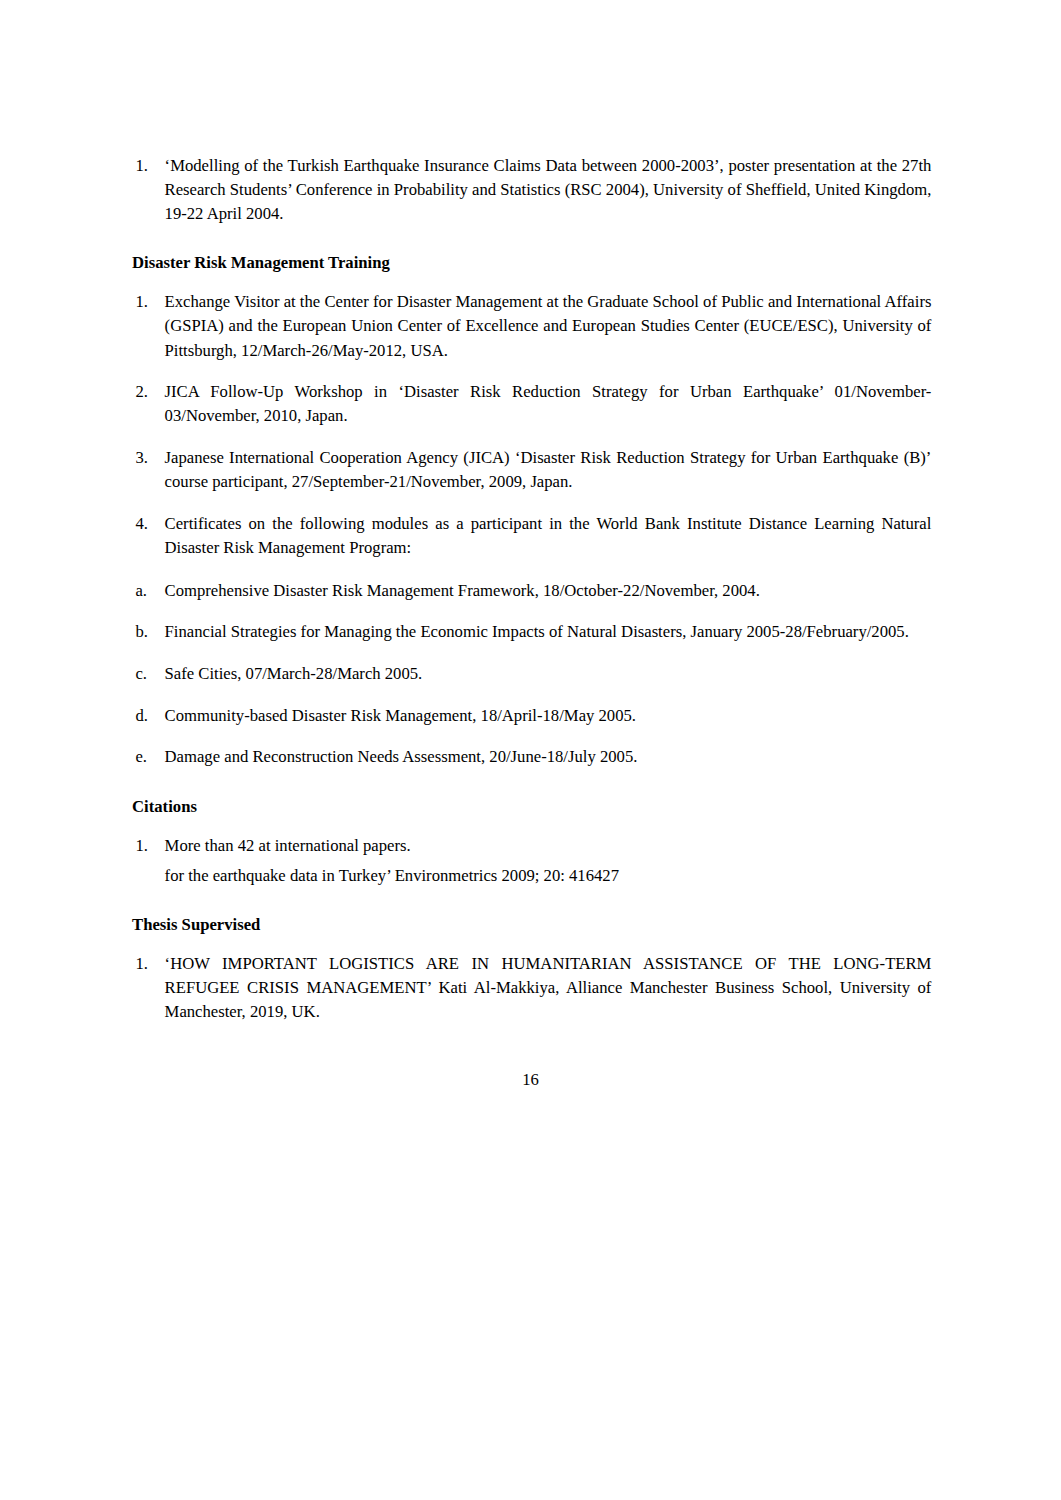‘Modelling of the Turkish Earthquake Insurance Claims Data between 2000-2003’, poster presentation at the 27th Research Students’ Conference in Probability and Statistics (RSC 2004), University of Sheffield, United Kingdom, 19-22 April 2004.
Disaster Risk Management Training
Exchange Visitor at the Center for Disaster Management at the Graduate School of Public and International Affairs (GSPIA) and the European Union Center of Excellence and European Studies Center (EUCE/ESC), University of Pittsburgh, 12/March-26/May-2012, USA.
JICA Follow-Up Workshop in ‘Disaster Risk Reduction Strategy for Urban Earthquake’ 01/November-03/November, 2010, Japan.
Japanese International Cooperation Agency (JICA) ‘Disaster Risk Reduction Strategy for Urban Earthquake (B)’ course participant, 27/September-21/November, 2009, Japan.
Certificates on the following modules as a participant in the World Bank Institute Distance Learning Natural Disaster Risk Management Program:
a. Comprehensive Disaster Risk Management Framework, 18/October-22/November, 2004.
b. Financial Strategies for Managing the Economic Impacts of Natural Disasters, January 2005-28/February/2005.
c. Safe Cities, 07/March-28/March 2005.
d. Community-based Disaster Risk Management, 18/April-18/May 2005.
e. Damage and Reconstruction Needs Assessment, 20/June-18/July 2005.
Citations
More than 42 at international papers. for the earthquake data in Turkey’ Environmetrics 2009; 20: 416427
Thesis Supervised
‘HOW IMPORTANT LOGISTICS ARE IN HUMANITARIAN ASSISTANCE OF THE LONG-TERM REFUGEE CRISIS MANAGEMENT’ Kati Al-Makkiya, Alliance Manchester Business School, University of Manchester, 2019, UK.
16